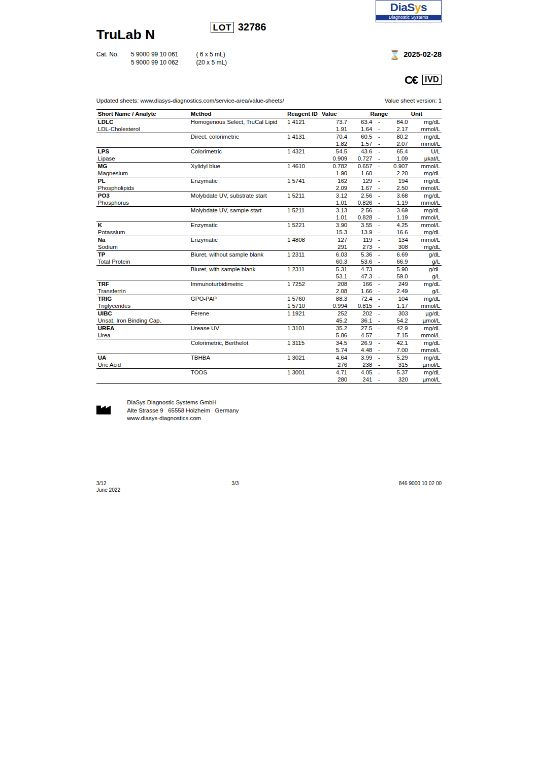DiaSys
Diagnostic Systems
TruLab N
LOT32786
Cat. No. 5 9000 99 10 061( 6 x 5 mL)
5 9000 99 10 062(20 x 5 mL)
⌛2025-02-28
C€IVD
Updated sheets: www.diasys-diagnostics.com/service-area/value-sheets/ Value sheet version: 1
| Short Name / Analyte | Method | Reagent ID | Value | Range | Unit |
| --- | --- | --- | --- | --- | --- |
| LDLC | Homogenous Select, TruCal Lipid | 1 4121 | 73.7 | 63.4 | - | 84.0 | mg/dL |
| LDL-Cholesterol | | | 1.91 | 1.64 | - | 2.17 | mmol/L |
| | Direct, colorimetric | 1 4131 | 70.4 | 60.5 | - | 80.2 | mg/dL |
| | | | 1.82 | 1.57 | - | 2.07 | mmol/L |
| LPS | Colorimetric | 1 4321 | 54.5 | 43.6 | - | 65.4 | U/L |
| Lipase | | | 0.909 | 0.727 | - | 1.09 | µkat/L |
| MG | Xylidyl blue | 1 4610 | 0.782 | 0.657 | - | 0.907 | mmol/L |
| Magnesium | | | 1.90 | 1.60 | - | 2.20 | mg/dL |
| PL | Enzymatic | 1 5741 | 162 | 129 | - | 194 | mg/dL |
| Phospholipids | | | 2.09 | 1.67 | - | 2.50 | mmol/L |
| PO3 | Molybdate UV, substrate start | 1 5211 | 3.12 | 2.56 | - | 3.68 | mg/dL |
| Phosphorus | | | 1.01 | 0.826 | - | 1.19 | mmol/L |
| | Molybdate UV, sample start | 1 5211 | 3.13 | 2.56 | - | 3.69 | mg/dL |
| | | | 1.01 | 0.828 | - | 1.19 | mmol/L |
| K | Enzymatic | 1 5221 | 3.90 | 3.55 | - | 4.25 | mmol/L |
| Potassium | | | 15.3 | 13.9 | - | 16.6 | mg/dL |
| Na | Enzymatic | 1 4808 | 127 | 119 | - | 134 | mmol/L |
| Sodium | | | 291 | 273 | - | 308 | mg/dL |
| TP | Biuret, without sample blank | 1 2311 | 6.03 | 5.36 | - | 6.69 | g/dL |
| Total Protein | | | 60.3 | 53.6 | - | 66.9 | g/L |
| | Biuret, with sample blank | 1 2311 | 5.31 | 4.73 | - | 5.90 | g/dL |
| | | | 53.1 | 47.3 | - | 59.0 | g/L |
| TRF | Immunoturbidimetric | 1 7252 | 208 | 166 | - | 249 | mg/dL |
| Transferrin | | | 2.08 | 1.66 | - | 2.49 | g/L |
| TRIG | GPO-PAP | 1 5760 | 88.3 | 72.4 | - | 104 | mg/dL |
| Triglycerides | | 1 5710 | 0.994 | 0.815 | - | 1.17 | mmol/L |
| UIBC | Ferene | 1 1921 | 252 | 202 | - | 303 | µg/dL |
| Unsat. Iron Binding Cap. | | | 45.2 | 36.1 | - | 54.2 | µmol/L |
| UREA | Urease UV | 1 3101 | 35.2 | 27.5 | - | 42.9 | mg/dL |
| Urea | | | 5.86 | 4.57 | - | 7.15 | mmol/L |
| | Colorimetric, Berthelot | 1 3115 | 34.5 | 26.9 | - | 42.1 | mg/dL |
| | | | 5.74 | 4.48 | - | 7.00 | mmol/L |
| UA | TBHBA | 1 3021 | 4.64 | 3.99 | - | 5.29 | mg/dL |
| Uric Acid | | | 276 | 238 | - | 315 | µmol/L |
| | TOOS | 1 3001 | 4.71 | 4.05 | - | 5.37 | mg/dL |
| | | | 280 | 241 | - | 320 | µmol/L |
DiaSys Diagnostic Systems GmbH
Alte Strasse 9 65558 Holzheim Germany
www.diasys-diagnostics.com
3/12
June 2022
3/3
846 9000 10 02 00